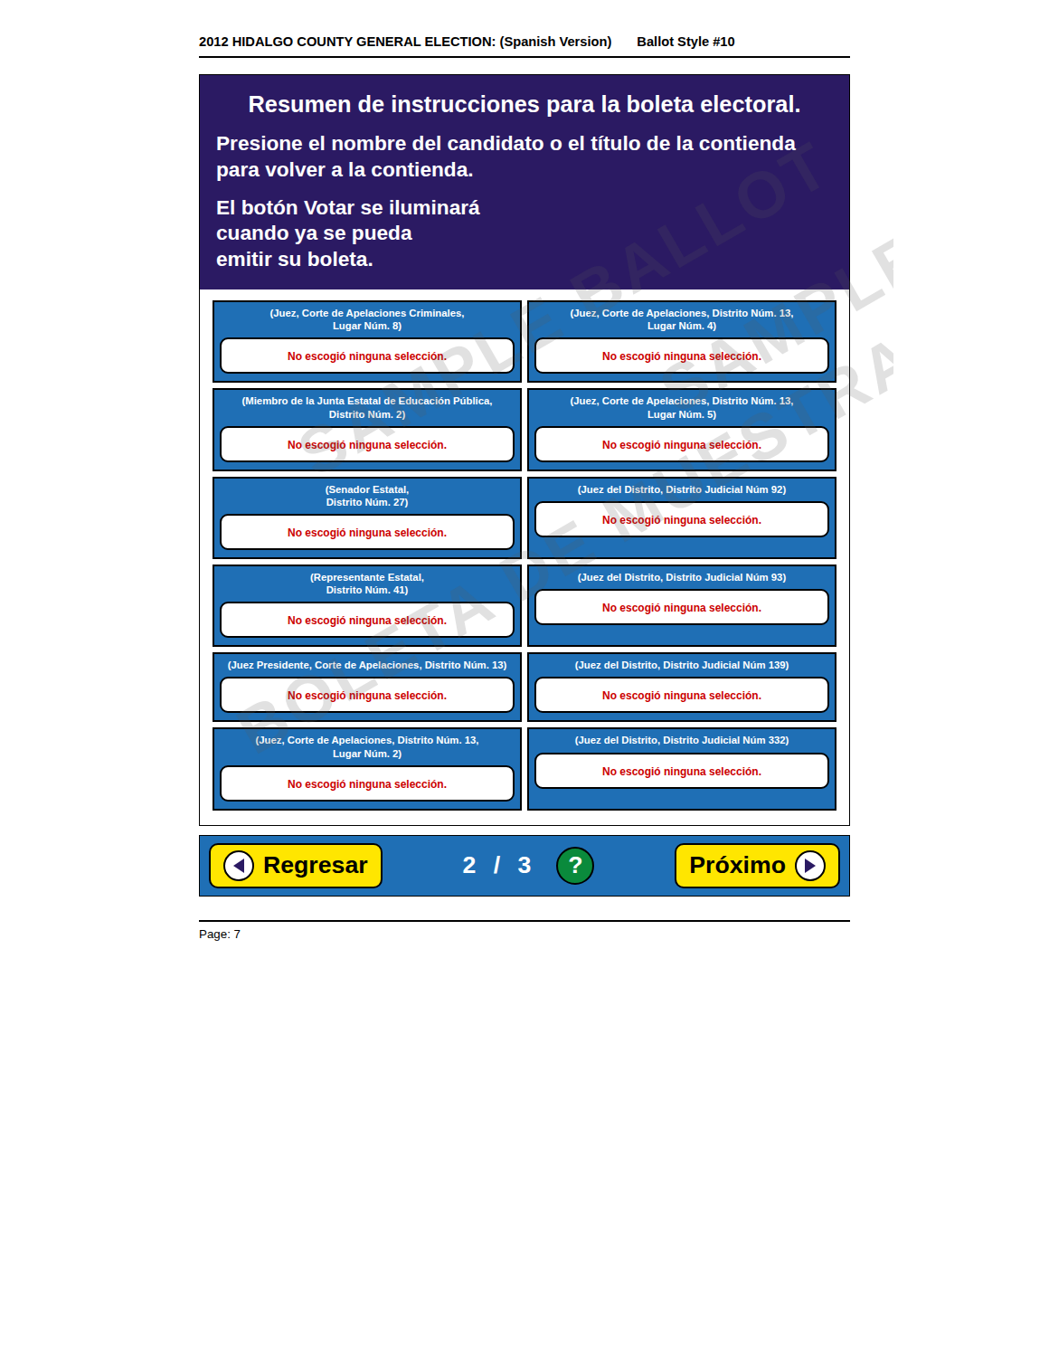2012 HIDALGO COUNTY GENERAL ELECTION: (Spanish Version)Ballot Style #10
Resumen de instrucciones para la boleta electoral.
Presione el nombre del candidato o el título de la contienda para volver a la contienda.
El botón Votar se iluminará
cuando ya se pueda
emitir su boleta.
| (Juez, Corte de Apelaciones Criminales, Lugar Núm. 8) No escogió ninguna selección. | (Juez, Corte de Apelaciones, Distrito Núm. 13, Lugar Núm. 4) No escogió ninguna selección. |
| (Miembro de la Junta Estatal de Educación Pública, Distrito Núm. 2) No escogió ninguna selección. | (Juez, Corte de Apelaciones, Distrito Núm. 13, Lugar Núm. 5) No escogió ninguna selección. |
| (Senador Estatal, Distrito Núm. 27) No escogió ninguna selección. | (Juez del Distrito, Distrito Judicial Núm 92) No escogió ninguna selección. |
| (Representante Estatal, Distrito Núm. 41) No escogió ninguna selección. | (Juez del Distrito, Distrito Judicial Núm 93) No escogió ninguna selección. |
| (Juez Presidente, Corte de Apelaciones, Distrito Núm. 13) No escogió ninguna selección. | (Juez del Distrito, Distrito Judicial Núm 139) No escogió ninguna selección. |
| (Juez, Corte de Apelaciones, Distrito Núm. 13, Lugar Núm. 2) No escogió ninguna selección. | (Juez del Distrito, Distrito Judicial Núm 332) No escogió ninguna selección. |
Regresar
2 / 3
?
Próximo
Page: 7
SAMPLE BALLOT BOLETA DE MUESTRA SAMPLE BALLOT